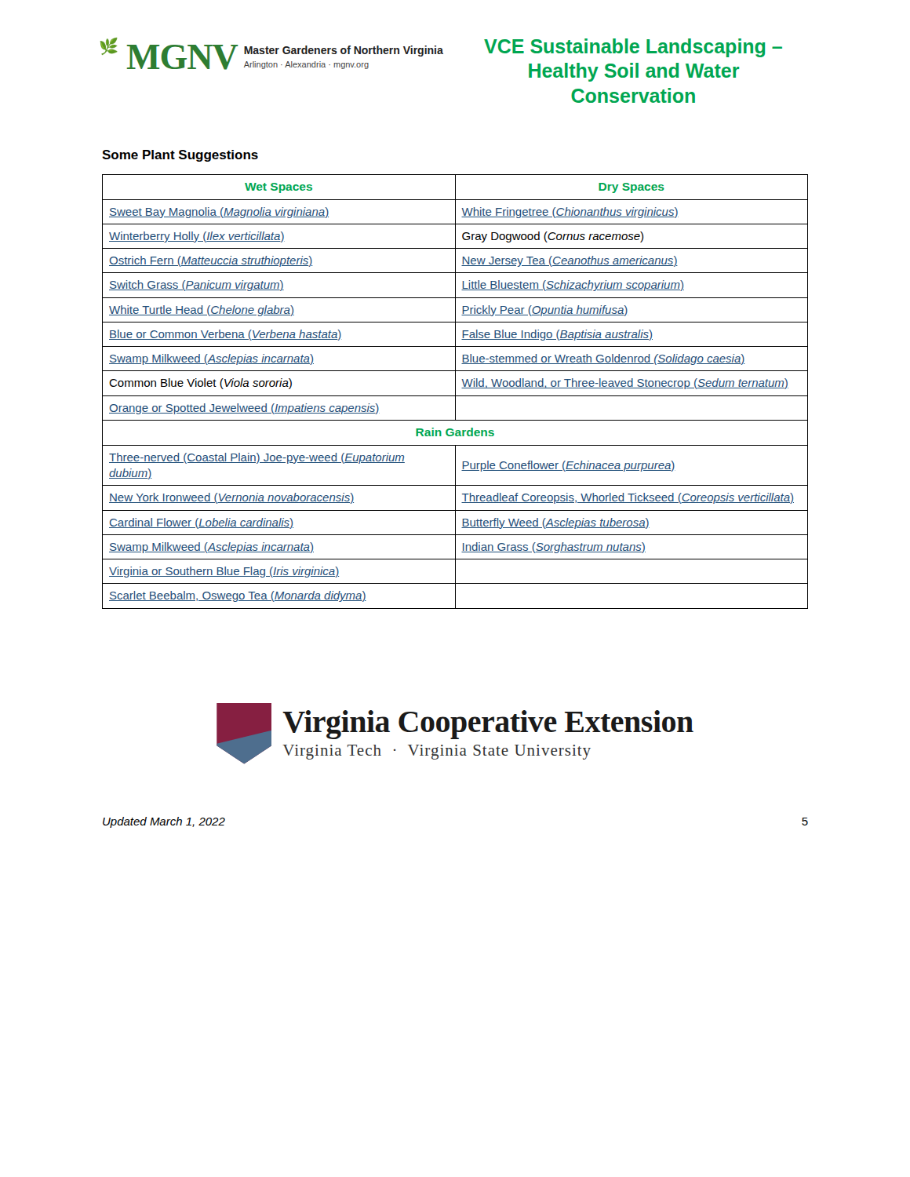🌿 MGNV Master Gardeners of Northern Virginia
Arlington · Alexandria · mgnv.org
VCE Sustainable Landscaping –
Healthy Soil and Water
Conservation
Some Plant Suggestions
| Wet Spaces | Dry Spaces |
| --- | --- |
| Sweet Bay Magnolia ( Magnolia virginiana ) | White Fringetree ( Chionanthus virginicus ) |
| Winterberry Holly ( Ilex verticillata ) | Gray Dogwood ( Cornus racemose ) |
| Ostrich Fern ( Matteuccia struthiopteris ) | New Jersey Tea ( Ceanothus americanus ) |
| Switch Grass ( Panicum virgatum ) | Little Bluestem ( Schizachyrium scoparium ) |
| White Turtle Head ( Chelone glabra ) | Prickly Pear ( Opuntia humifusa ) |
| Blue or Common Verbena ( Verbena hastata ) | False Blue Indigo ( Baptisia australis ) |
| Swamp Milkweed ( Asclepias incarnata ) | Blue-stemmed or Wreath Goldenrod (Solidago caesia ) |
| Common Blue Violet ( Viola sororia ) | Wild, Woodland, or Three-leaved Stonecrop ( Sedum ternatum ) |
| Orange or Spotted Jewelweed ( Impatiens capensis ) | |
| Rain Gardens |
| Three-nerved (Coastal Plain) Joe-pye-weed ( Eupatorium dubium ) | Purple Coneflower ( Echinacea purpurea ) |
| New York Ironweed ( Vernonia novaboracensis ) | Threadleaf Coreopsis, Whorled Tickseed ( Coreopsis verticillata ) |
| Cardinal Flower ( Lobelia cardinalis ) | Butterfly Weed ( Asclepias tuberosa ) |
| Swamp Milkweed ( Asclepias incarnata ) | Indian Grass ( Sorghastrum nutans ) |
| Virginia or Southern Blue Flag ( Iris virginica ) | |
| Scarlet Beebalm, Oswego Tea ( Monarda didyma ) | |
Virginia Cooperative Extension
Virginia Tech · Virginia State University
Updated March 1, 2022 5